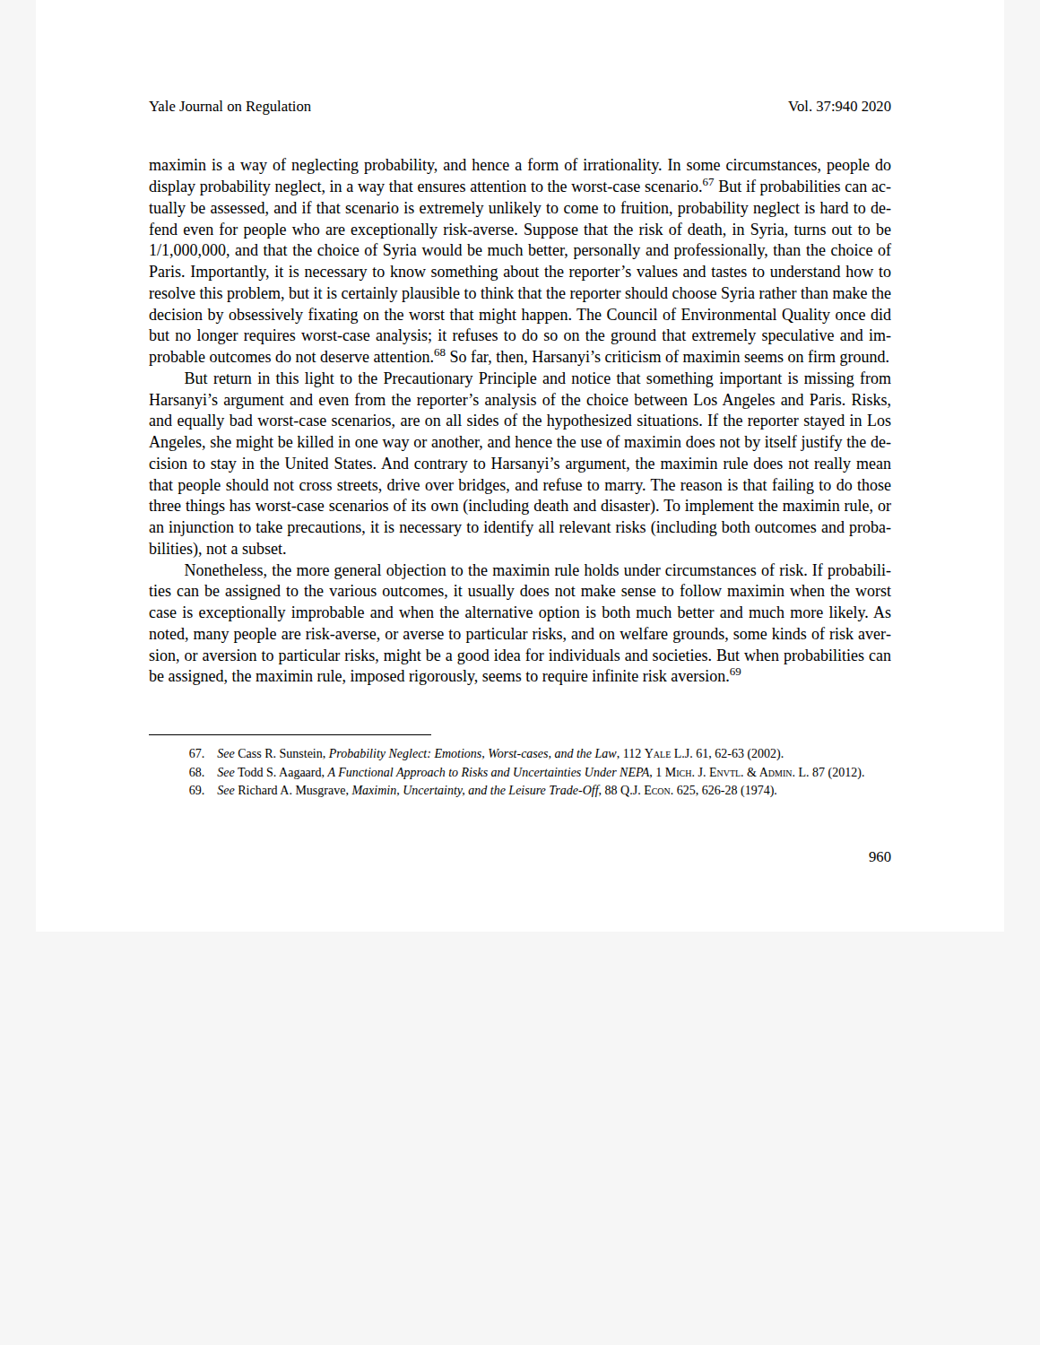Yale Journal on Regulation Vol. 37:940 2020
maximin is a way of neglecting probability, and hence a form of irrationality. In some circumstances, people do display probability neglect, in a way that ensures attention to the worst-case scenario.67 But if probabilities can actually be assessed, and if that scenario is extremely unlikely to come to fruition, probability neglect is hard to defend even for people who are exceptionally risk-averse. Suppose that the risk of death, in Syria, turns out to be 1/1,000,000, and that the choice of Syria would be much better, personally and professionally, than the choice of Paris. Importantly, it is necessary to know something about the reporter’s values and tastes to understand how to resolve this problem, but it is certainly plausible to think that the reporter should choose Syria rather than make the decision by obsessively fixating on the worst that might happen. The Council of Environmental Quality once did but no longer requires worst-case analysis; it refuses to do so on the ground that extremely speculative and improbable outcomes do not deserve attention.68 So far, then, Harsanyi’s criticism of maximin seems on firm ground.
But return in this light to the Precautionary Principle and notice that something important is missing from Harsanyi’s argument and even from the reporter’s analysis of the choice between Los Angeles and Paris. Risks, and equally bad worst-case scenarios, are on all sides of the hypothesized situations. If the reporter stayed in Los Angeles, she might be killed in one way or another, and hence the use of maximin does not by itself justify the decision to stay in the United States. And contrary to Harsanyi’s argument, the maximin rule does not really mean that people should not cross streets, drive over bridges, and refuse to marry. The reason is that failing to do those three things has worst-case scenarios of its own (including death and disaster). To implement the maximin rule, or an injunction to take precautions, it is necessary to identify all relevant risks (including both outcomes and probabilities), not a subset.
Nonetheless, the more general objection to the maximin rule holds under circumstances of risk. If probabilities can be assigned to the various outcomes, it usually does not make sense to follow maximin when the worst case is exceptionally improbable and when the alternative option is both much better and much more likely. As noted, many people are risk-averse, or averse to particular risks, and on welfare grounds, some kinds of risk aversion, or aversion to particular risks, might be a good idea for individuals and societies. But when probabilities can be assigned, the maximin rule, imposed rigorously, seems to require infinite risk aversion.69
67. See Cass R. Sunstein, Probability Neglect: Emotions, Worst-cases, and the Law, 112 Yale L.J. 61, 62-63 (2002).
68. See Todd S. Aagaard, A Functional Approach to Risks and Uncertainties Under NEPA, 1 Mich. J. Envtl. & Admin. L. 87 (2012).
69. See Richard A. Musgrave, Maximin, Uncertainty, and the Leisure Trade-Off, 88 Q.J. Econ. 625, 626-28 (1974).
960